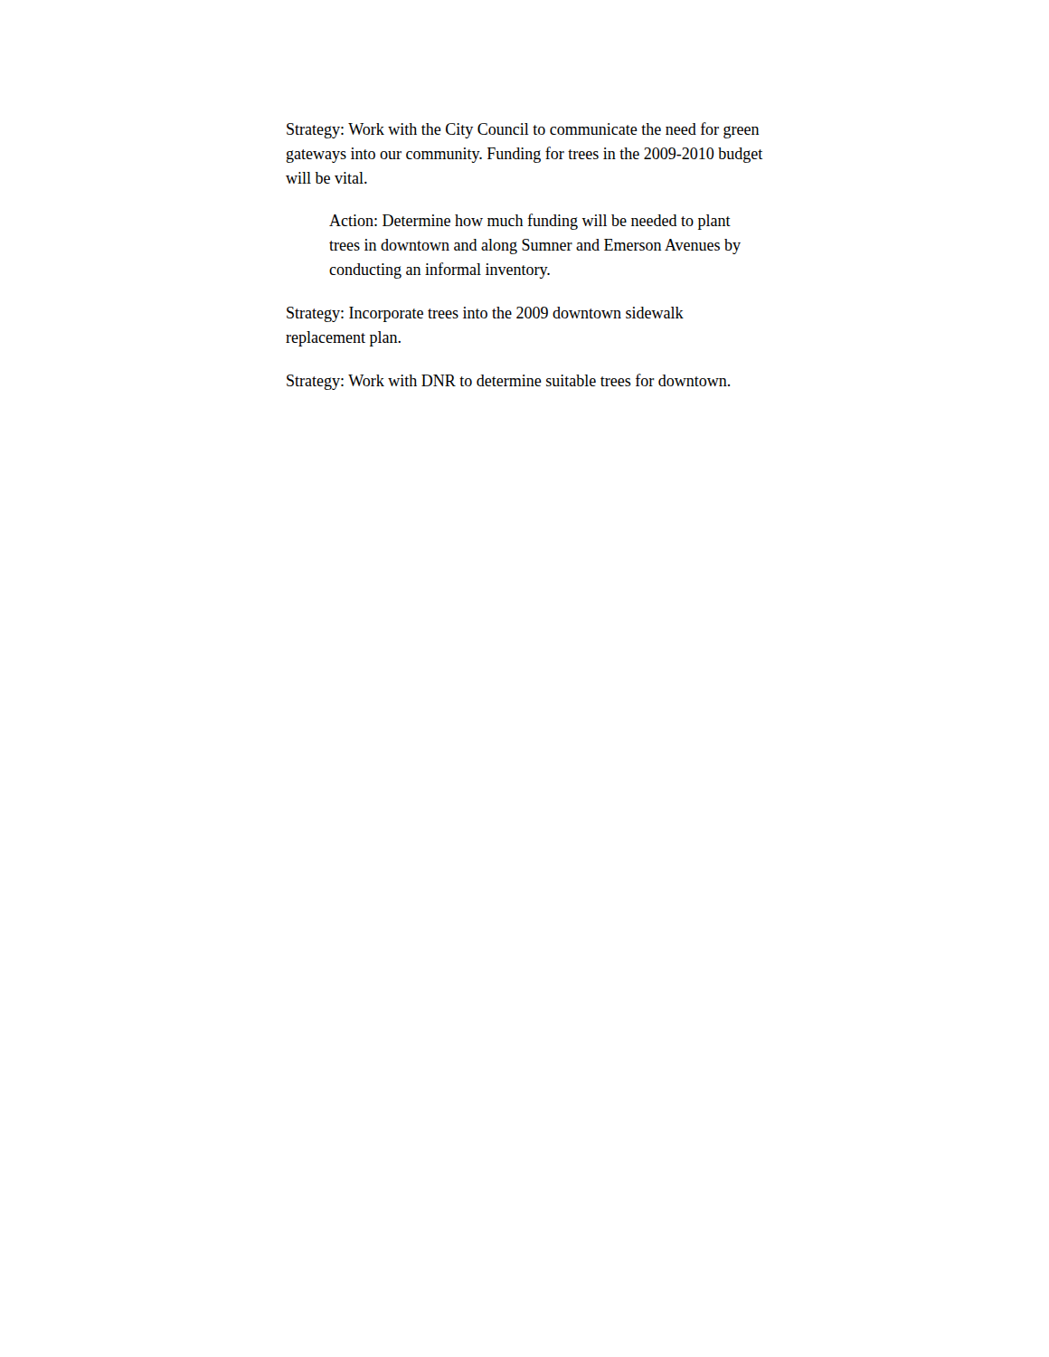Strategy: Work with the City Council to communicate the need for green gateways into our community. Funding for trees in the 2009-2010 budget will be vital.
Action: Determine how much funding will be needed to plant trees in downtown and along Sumner and Emerson Avenues by conducting an informal inventory.
Strategy: Incorporate trees into the 2009 downtown sidewalk replacement plan.
Strategy: Work with DNR to determine suitable trees for downtown.